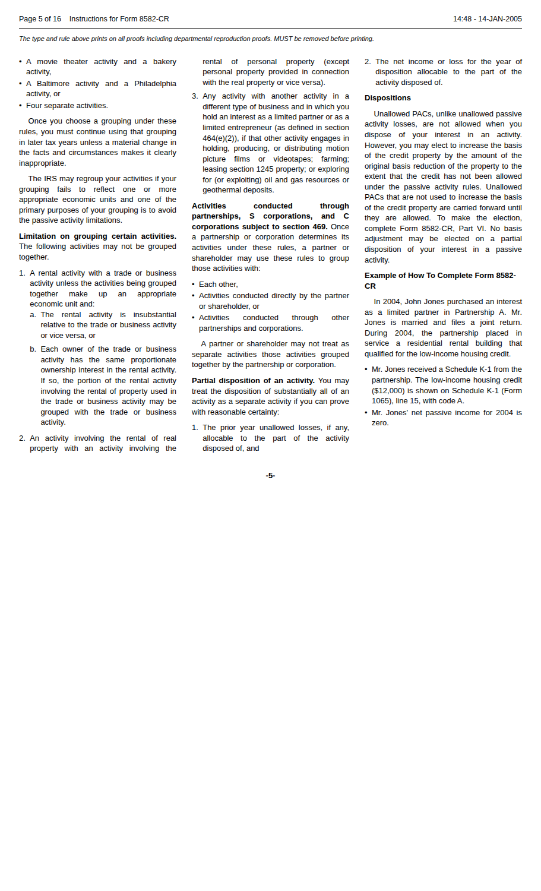Page 5 of 16 Instructions for Form 8582-CR
14:48 - 14-JAN-2005
The type and rule above prints on all proofs including departmental reproduction proofs. MUST be removed before printing.
A movie theater activity and a bakery activity,
A Baltimore activity and a Philadelphia activity, or
Four separate activities.
Once you choose a grouping under these rules, you must continue using that grouping in later tax years unless a material change in the facts and circumstances makes it clearly inappropriate.
The IRS may regroup your activities if your grouping fails to reflect one or more appropriate economic units and one of the primary purposes of your grouping is to avoid the passive activity limitations.
Limitation on grouping certain activities. The following activities may not be grouped together.
1. A rental activity with a trade or business activity unless the activities being grouped together make up an appropriate economic unit and:
a. The rental activity is insubstantial relative to the trade or business activity or vice versa, or
b. Each owner of the trade or business activity has the same proportionate ownership interest in the rental activity. If so, the portion of the rental activity involving the rental of property used in the trade or business activity may be grouped with the trade or business activity.
2. An activity involving the rental of real property with an activity involving the rental of personal property (except personal property provided in connection with the real property or vice versa).
3. Any activity with another activity in a different type of business and in which you hold an interest as a limited partner or as a limited entrepreneur (as defined in section 464(e)(2)), if that other activity engages in holding, producing, or distributing motion picture films or videotapes; farming; leasing section 1245 property; or exploring for (or exploiting) oil and gas resources or geothermal deposits.
Activities conducted through partnerships, S corporations, and C corporations subject to section 469. Once a partnership or corporation determines its activities under these rules, a partner or shareholder may use these rules to group those activities with:
Each other,
Activities conducted directly by the partner or shareholder, or
Activities conducted through other partnerships and corporations.
A partner or shareholder may not treat as separate activities those activities grouped together by the partnership or corporation.
Partial disposition of an activity. You may treat the disposition of substantially all of an activity as a separate activity if you can prove with reasonable certainty:
1. The prior year unallowed losses, if any, allocable to the part of the activity disposed of, and
2. The net income or loss for the year of disposition allocable to the part of the activity disposed of.
Dispositions
Unallowed PACs, unlike unallowed passive activity losses, are not allowed when you dispose of your interest in an activity. However, you may elect to increase the basis of the credit property by the amount of the original basis reduction of the property to the extent that the credit has not been allowed under the passive activity rules. Unallowed PACs that are not used to increase the basis of the credit property are carried forward until they are allowed. To make the election, complete Form 8582-CR, Part VI. No basis adjustment may be elected on a partial disposition of your interest in a passive activity.
Example of How To Complete Form 8582-CR
In 2004, John Jones purchased an interest as a limited partner in Partnership A. Mr. Jones is married and files a joint return. During 2004, the partnership placed in service a residential rental building that qualified for the low-income housing credit.
Mr. Jones received a Schedule K-1 from the partnership. The low-income housing credit ($12,000) is shown on Schedule K-1 (Form 1065), line 15, with code A.
Mr. Jones' net passive income for 2004 is zero.
-5-